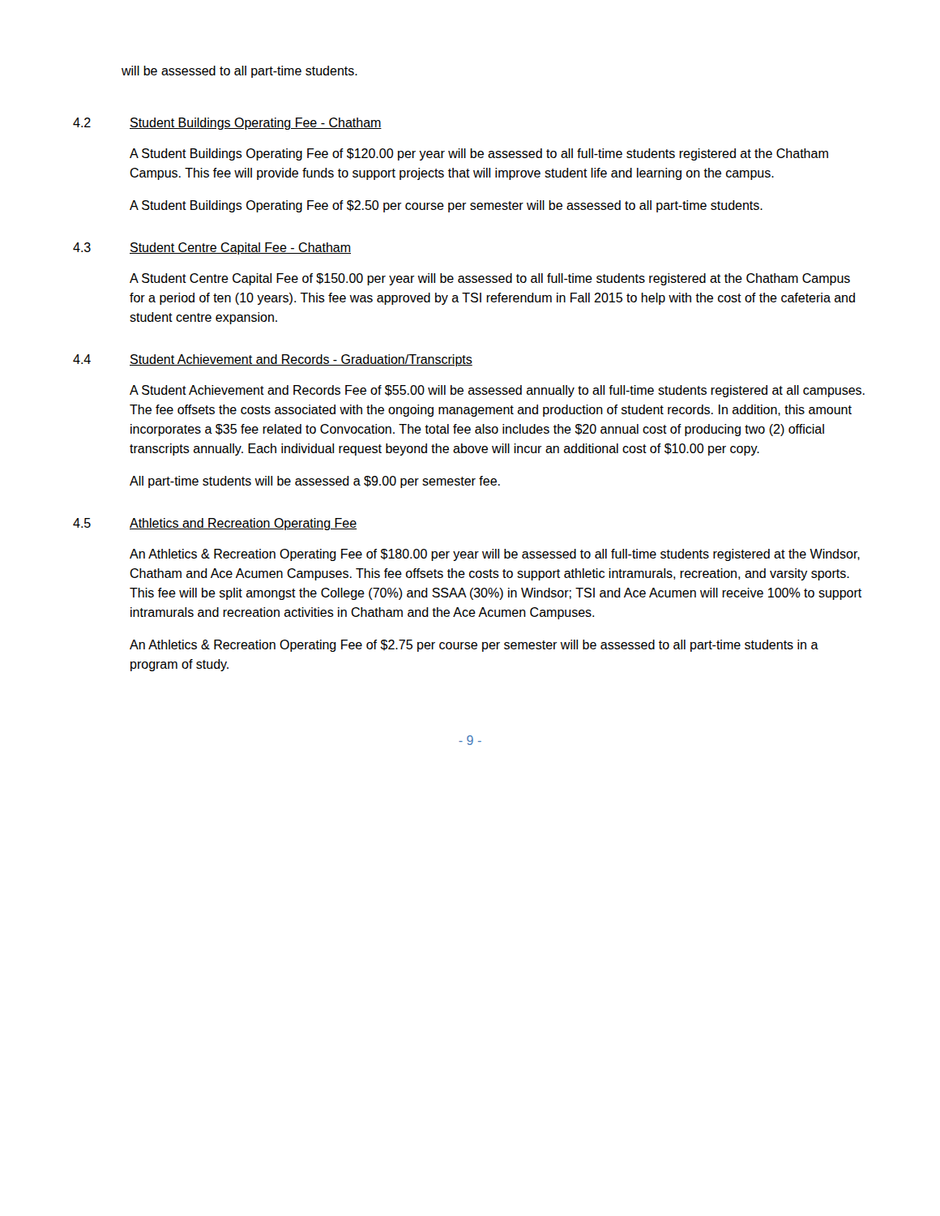will be assessed to all part-time students.
4.2 Student Buildings Operating Fee - Chatham
A Student Buildings Operating Fee of $120.00 per year will be assessed to all full-time students registered at the Chatham Campus. This fee will provide funds to support projects that will improve student life and learning on the campus.
A Student Buildings Operating Fee of $2.50 per course per semester will be assessed to all part-time students.
4.3 Student Centre Capital Fee - Chatham
A Student Centre Capital Fee of $150.00 per year will be assessed to all full-time students registered at the Chatham Campus for a period of ten (10 years). This fee was approved by a TSI referendum in Fall 2015 to help with the cost of the cafeteria and student centre expansion.
4.4 Student Achievement and Records - Graduation/Transcripts
A Student Achievement and Records Fee of $55.00 will be assessed annually to all full-time students registered at all campuses. The fee offsets the costs associated with the ongoing management and production of student records. In addition, this amount incorporates a $35 fee related to Convocation. The total fee also includes the $20 annual cost of producing two (2) official transcripts annually. Each individual request beyond the above will incur an additional cost of $10.00 per copy.
All part-time students will be assessed a $9.00 per semester fee.
4.5 Athletics and Recreation Operating Fee
An Athletics & Recreation Operating Fee of $180.00 per year will be assessed to all full-time students registered at the Windsor, Chatham and Ace Acumen Campuses. This fee offsets the costs to support athletic intramurals, recreation, and varsity sports. This fee will be split amongst the College (70%) and SSAA (30%) in Windsor; TSI and Ace Acumen will receive 100% to support intramurals and recreation activities in Chatham and the Ace Acumen Campuses.
An Athletics & Recreation Operating Fee of $2.75 per course per semester will be assessed to all part-time students in a program of study.
- 9 -